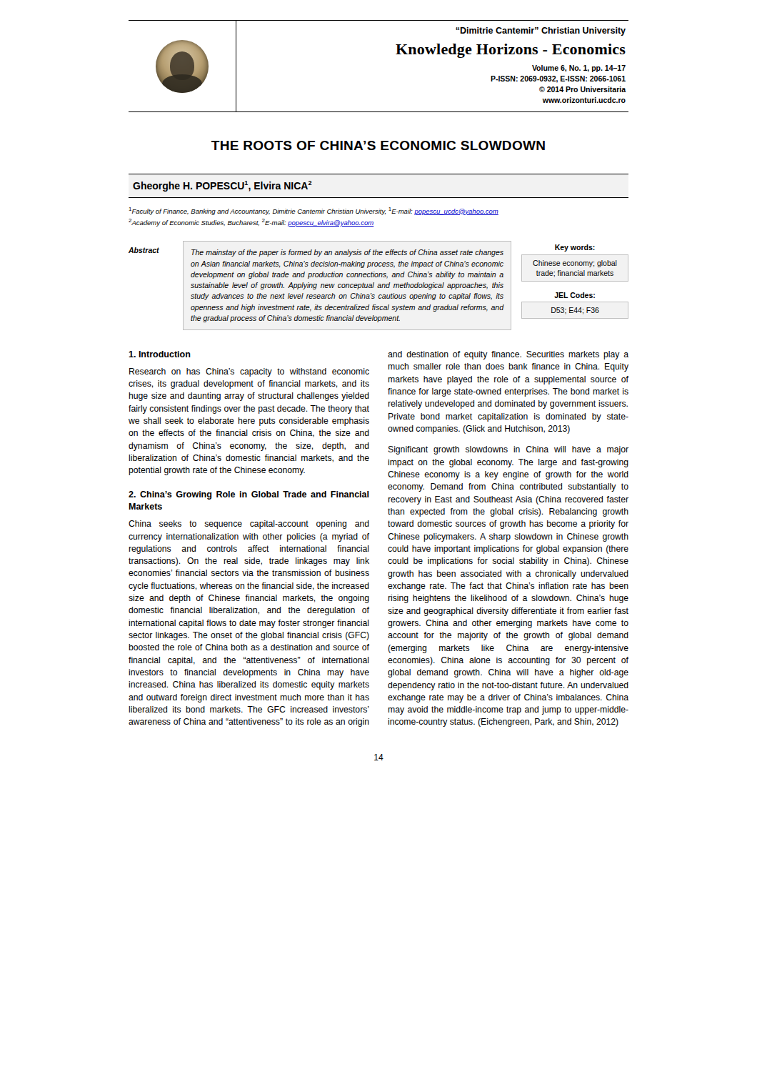“Dimitrie Cantemir” Christian University
Knowledge Horizons - Economics
Volume 6, No. 1, pp. 14–17
P-ISSN: 2069-0932, E-ISSN: 2066-1061
© 2014 Pro Universitaria
www.orizonturi.ucdc.ro
THE ROOTS OF CHINA’S ECONOMIC SLOWDOWN
Gheorghe H. POPESCU1, Elvira NICA2
1Faculty of Finance, Banking and Accountancy, Dimitrie Cantemir Christian University, 1E-mail: popescu_ucdc@yahoo.com
2Academy of Economic Studies, Bucharest, 2E-mail: popescu_elvira@yahoo.com
Abstract
The mainstay of the paper is formed by an analysis of the effects of China asset rate changes on Asian financial markets, China’s decision-making process, the impact of China’s economic development on global trade and production connections, and China’s ability to maintain a sustainable level of growth. Applying new conceptual and methodological approaches, this study advances to the next level research on China’s cautious opening to capital flows, its openness and high investment rate, its decentralized fiscal system and gradual reforms, and the gradual process of China’s domestic financial development.
Key words:
Chinese economy; global trade; financial markets
JEL Codes:
D53; E44; F36
1. Introduction
Research on has China’s capacity to withstand economic crises, its gradual development of financial markets, and its huge size and daunting array of structural challenges yielded fairly consistent findings over the past decade. The theory that we shall seek to elaborate here puts considerable emphasis on the effects of the financial crisis on China, the size and dynamism of China’s economy, the size, depth, and liberalization of China’s domestic financial markets, and the potential growth rate of the Chinese economy.
2. China’s Growing Role in Global Trade and Financial Markets
China seeks to sequence capital-account opening and currency internationalization with other policies (a myriad of regulations and controls affect international financial transactions). On the real side, trade linkages may link economies’ financial sectors via the transmission of business cycle fluctuations, whereas on the financial side, the increased size and depth of Chinese financial markets, the ongoing domestic financial liberalization, and the deregulation of international capital flows to date may foster stronger financial sector linkages. The onset of the global financial crisis (GFC) boosted the role of China both as a destination and source of financial capital, and the “attentiveness” of international investors to financial developments in China may have increased. China has liberalized its domestic equity markets and outward foreign direct investment much more than it has liberalized its bond markets. The GFC increased investors’ awareness of China and “attentiveness” to its role as an origin and destination of equity finance. Securities markets play a much smaller role than does bank finance in China. Equity markets have played the role of a supplemental source of finance for large state-owned enterprises. The bond market is relatively undeveloped and dominated by government issuers. Private bond market capitalization is dominated by state-owned companies. (Glick and Hutchison, 2013)
Significant growth slowdowns in China will have a major impact on the global economy. The large and fast-growing Chinese economy is a key engine of growth for the world economy. Demand from China contributed substantially to recovery in East and Southeast Asia (China recovered faster than expected from the global crisis). Rebalancing growth toward domestic sources of growth has become a priority for Chinese policymakers. A sharp slowdown in Chinese growth could have important implications for global expansion (there could be implications for social stability in China). Chinese growth has been associated with a chronically undervalued exchange rate. The fact that China’s inflation rate has been rising heightens the likelihood of a slowdown. China’s huge size and geographical diversity differentiate it from earlier fast growers. China and other emerging markets have come to account for the majority of the growth of global demand (emerging markets like China are energy-intensive economies). China alone is accounting for 30 percent of global demand growth. China will have a higher old-age dependency ratio in the not-too-distant future. An undervalued exchange rate may be a driver of China’s imbalances. China may avoid the middle-income trap and jump to upper-middle-income-country status. (Eichengreen, Park, and Shin, 2012)
14